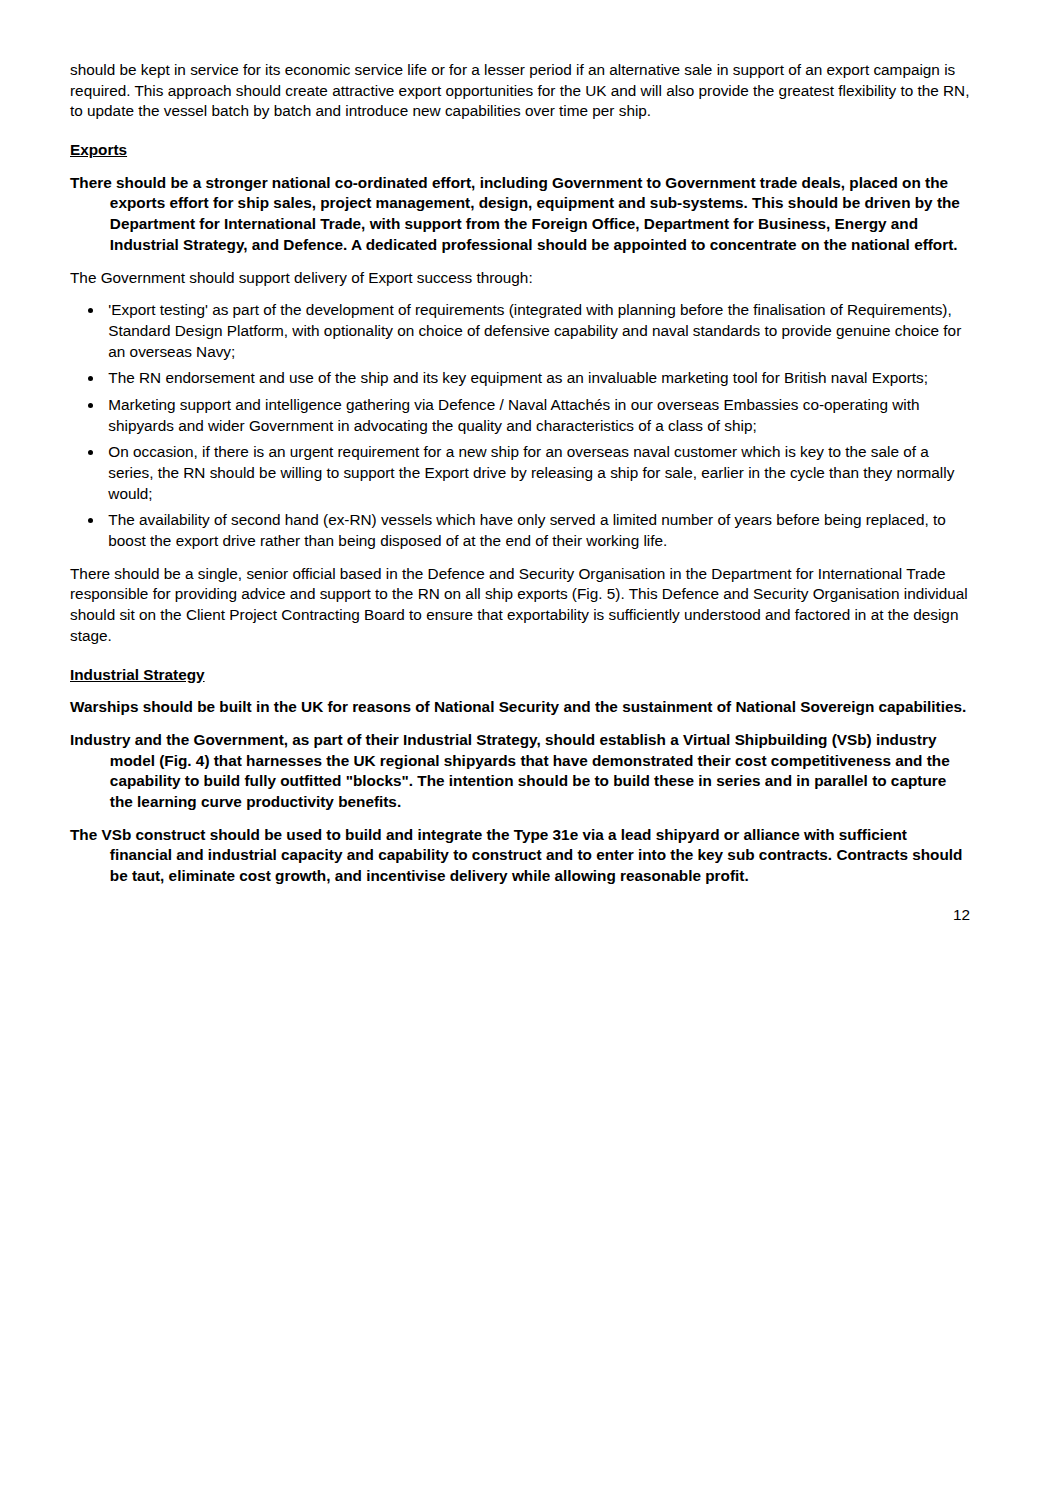should be kept in service for its economic service life or for a lesser period if an alternative sale in support of an export campaign is required. This approach should create attractive export opportunities for the UK and will also provide the greatest flexibility to the RN, to update the vessel batch by batch and introduce new capabilities over time per ship.
Exports
There should be a stronger national co-ordinated effort, including Government to Government trade deals, placed on the exports effort for ship sales, project management, design, equipment and sub-systems. This should be driven by the Department for International Trade, with support from the Foreign Office, Department for Business, Energy and Industrial Strategy, and Defence. A dedicated professional should be appointed to concentrate on the national effort.
The Government should support delivery of Export success through:
'Export testing' as part of the development of requirements (integrated with planning before the finalisation of Requirements), Standard Design Platform, with optionality on choice of defensive capability and naval standards to provide genuine choice for an overseas Navy;
The RN endorsement and use of the ship and its key equipment as an invaluable marketing tool for British naval Exports;
Marketing support and intelligence gathering via Defence / Naval Attachés in our overseas Embassies co-operating with shipyards and wider Government in advocating the quality and characteristics of a class of ship;
On occasion, if there is an urgent requirement for a new ship for an overseas naval customer which is key to the sale of a series, the RN should be willing to support the Export drive by releasing a ship for sale, earlier in the cycle than they normally would;
The availability of second hand (ex-RN) vessels which have only served a limited number of years before being replaced, to boost the export drive rather than being disposed of at the end of their working life.
There should be a single, senior official based in the Defence and Security Organisation in the Department for International Trade responsible for providing advice and support to the RN on all ship exports (Fig. 5). This Defence and Security Organisation individual should sit on the Client Project Contracting Board to ensure that exportability is sufficiently understood and factored in at the design stage.
Industrial Strategy
Warships should be built in the UK for reasons of National Security and the sustainment of National Sovereign capabilities.
Industry and the Government, as part of their Industrial Strategy, should establish a Virtual Shipbuilding (VSb) industry model (Fig. 4) that harnesses the UK regional shipyards that have demonstrated their cost competitiveness and the capability to build fully outfitted "blocks". The intention should be to build these in series and in parallel to capture the learning curve productivity benefits.
The VSb construct should be used to build and integrate the Type 31e via a lead shipyard or alliance with sufficient financial and industrial capacity and capability to construct and to enter into the key sub contracts. Contracts should be taut, eliminate cost growth, and incentivise delivery while allowing reasonable profit.
12